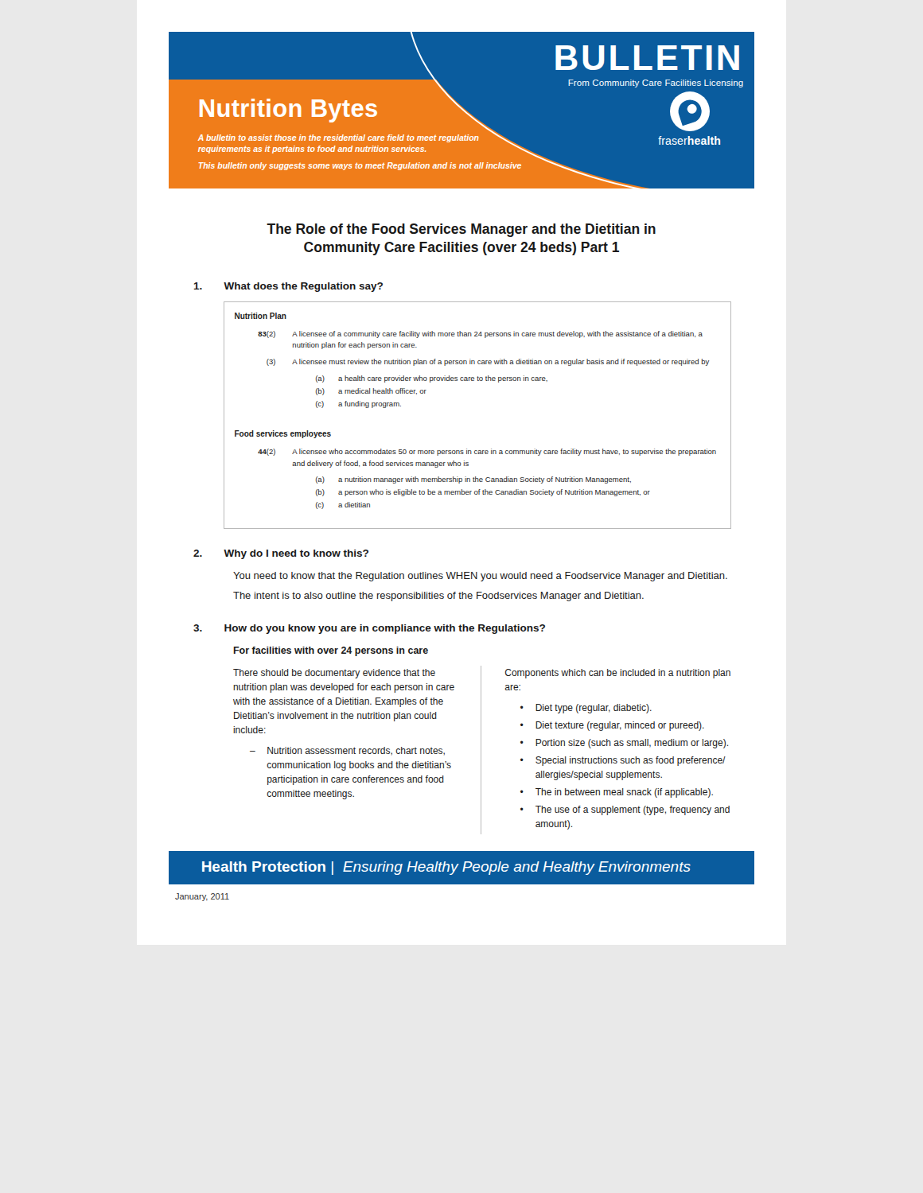BULLETIN From Community Care Facilities Licensing
Nutrition Bytes
A bulletin to assist those in the residential care field to meet regulation
requirements as it pertains to food and nutrition services.
This bulletin only suggests some ways to meet Regulation and is not all inclusive
fraserhealth
The Role of the Food Services Manager and the Dietitian in
Community Care Facilities (over 24 beds) Part 1
What does the Regulation say?
Nutrition Plan
| 83 | (2) | A licensee of a community care facility with more than 24 persons in care must develop, with the assistance of a dietitian, a nutrition plan for each person in care. |
| | (3) | A licensee must review the nutrition plan of a person in care with a dietitian on a regular basis and if requested or required by a health care provider who provides care to the person in care, a medical health officer, or a funding program. |
Food services employees
| 44 | (2) | A licensee who accommodates 50 or more persons in care in a community care facility must have, to supervise the preparation and delivery of food, a food services manager who is a nutrition manager with membership in the Canadian Society of Nutrition Management, a person who is eligible to be a member of the Canadian Society of Nutrition Management, or a dietitian |
Why do I need to know this?
You need to know that the Regulation outlines WHEN you would need a Foodservice Manager and Dietitian.
The intent is to also outline the responsibilities of the Foodservices Manager and Dietitian.
How do you know you are in compliance with the Regulations?
For facilities with over 24 persons in care
There should be documentary evidence that the nutrition plan was developed for each person in care with the assistance of a Dietitian. Examples of the Dietitian’s involvement in the nutrition plan could include:
Nutrition assessment records, chart notes, communication log books and the dietitian’s participation in care conferences and food committee meetings.
Components which can be included in a nutrition plan are:
Diet type (regular, diabetic).
Diet texture (regular, minced or pureed).
Portion size (such as small, medium or large).
Special instructions such as food preference/ allergies/special supplements.
The in between meal snack (if applicable).
The use of a supplement (type, frequency and amount).
Health Protection | Ensuring Healthy People and Healthy Environments
January, 2011